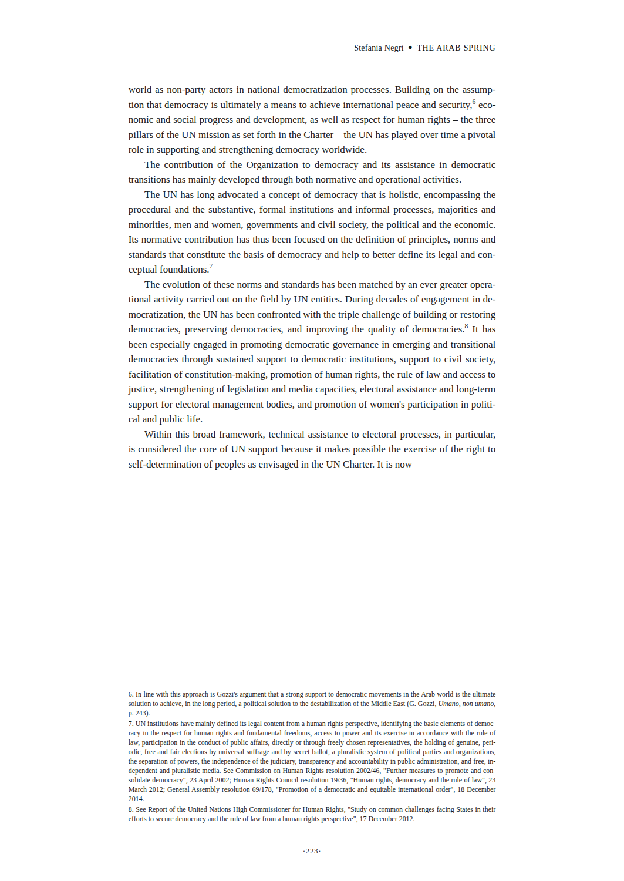Stefania Negri●THE ARAB SPRING
world as non-party actors in national democratization processes. Building on the assumption that democracy is ultimately a means to achieve international peace and security,6 economic and social progress and development, as well as respect for human rights – the three pillars of the UN mission as set forth in the Charter – the UN has played over time a pivotal role in supporting and strengthening democracy worldwide.
The contribution of the Organization to democracy and its assistance in democratic transitions has mainly developed through both normative and operational activities.
The UN has long advocated a concept of democracy that is holistic, encompassing the procedural and the substantive, formal institutions and informal processes, majorities and minorities, men and women, governments and civil society, the political and the economic. Its normative contribution has thus been focused on the definition of principles, norms and standards that constitute the basis of democracy and help to better define its legal and conceptual foundations.7
The evolution of these norms and standards has been matched by an ever greater operational activity carried out on the field by UN entities. During decades of engagement in democratization, the UN has been confronted with the triple challenge of building or restoring democracies, preserving democracies, and improving the quality of democracies.8 It has been especially engaged in promoting democratic governance in emerging and transitional democracies through sustained support to democratic institutions, support to civil society, facilitation of constitution-making, promotion of human rights, the rule of law and access to justice, strengthening of legislation and media capacities, electoral assistance and long-term support for electoral management bodies, and promotion of women's participation in political and public life.
Within this broad framework, technical assistance to electoral processes, in particular, is considered the core of UN support because it makes possible the exercise of the right to self-determination of peoples as envisaged in the UN Charter. It is now
6. In line with this approach is Gozzi's argument that a strong support to democratic movements in the Arab world is the ultimate solution to achieve, in the long period, a political solution to the destabilization of the Middle East (G. Gozzi, Umano, non umano, p. 243).
7. UN institutions have mainly defined its legal content from a human rights perspective, identifying the basic elements of democracy in the respect for human rights and fundamental freedoms, access to power and its exercise in accordance with the rule of law, participation in the conduct of public affairs, directly or through freely chosen representatives, the holding of genuine, periodic, free and fair elections by universal suffrage and by secret ballot, a pluralistic system of political parties and organizations, the separation of powers, the independence of the judiciary, transparency and accountability in public administration, and free, independent and pluralistic media. See Commission on Human Rights resolution 2002/46, "Further measures to promote and consolidate democracy", 23 April 2002; Human Rights Council resolution 19/36, "Human rights, democracy and the rule of law", 23 March 2012; General Assembly resolution 69/178, "Promotion of a democratic and equitable international order", 18 December 2014.
8. See Report of the United Nations High Commissioner for Human Rights, "Study on common challenges facing States in their efforts to secure democracy and the rule of law from a human rights perspective", 17 December 2012.
·223·